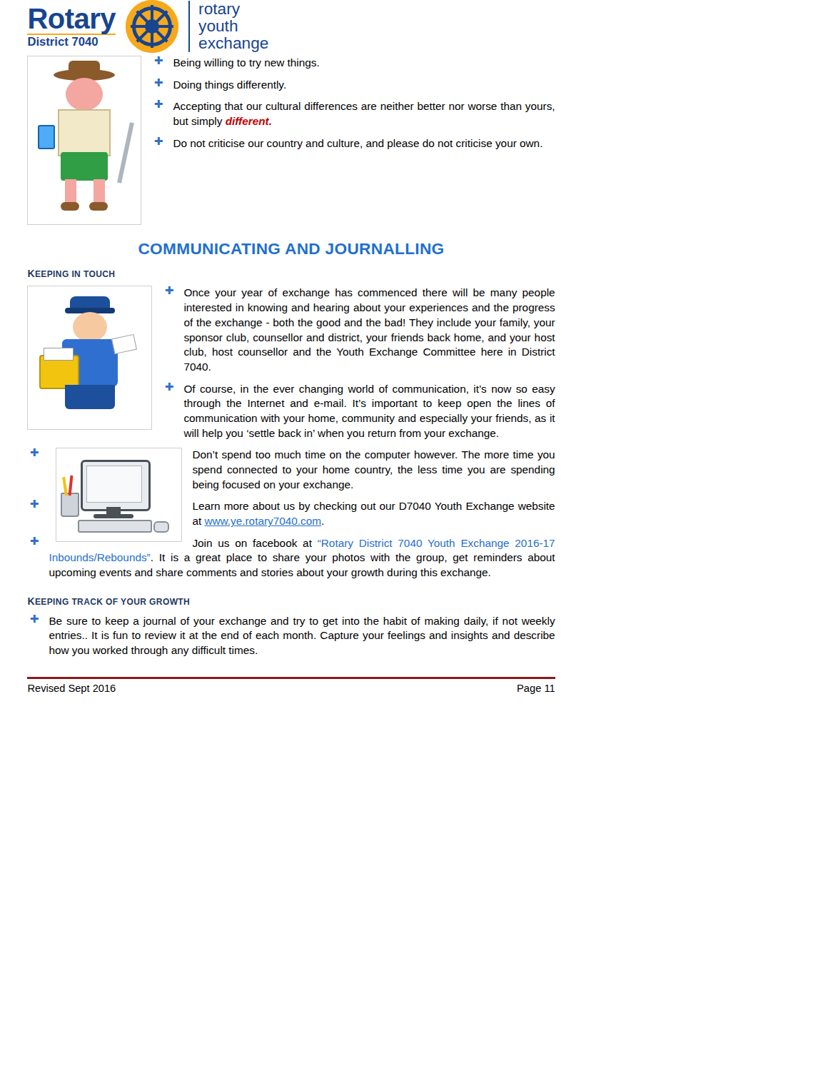Rotary
District 7040
rotary youth exchange
Being willing to try new things.
Doing things differently.
Accepting that our cultural differences are neither better nor worse than yours, but simply different.
Do not criticise our country and culture, and please do not criticise your own.
COMMUNICATING AND JOURNALLING
KEEPING IN TOUCH
Once your year of exchange has commenced there will be many people interested in knowing and hearing about your experiences and the progress of the exchange - both the good and the bad! They include your family, your sponsor club, counsellor and district, your friends back home, and your host club, host counsellor and the Youth Exchange Committee here in District 7040.
Of course, in the ever changing world of communication, it’s now so easy through the Internet and e-mail. It’s important to keep open the lines of communication with your home, community and especially your friends, as it will help you ‘settle back in’ when you return from your exchange.
Don’t spend too much time on the computer however. The more time you spend connected to your home country, the less time you are spending being focused on your exchange.
Learn more about us by checking out our D7040 Youth Exchange website at www.ye.rotary7040.com.
Join us on facebook at “Rotary District 7040 Youth Exchange 2016-17 Inbounds/Rebounds”. It is a great place to share your photos with the group, get reminders about upcoming events and share comments and stories about your growth during this exchange.
KEEPING TRACK OF YOUR GROWTH
Be sure to keep a journal of your exchange and try to get into the habit of making daily, if not weekly entries.. It is fun to review it at the end of each month. Capture your feelings and insights and describe how you worked through any difficult times.
Revised Sept 2016
Page 11